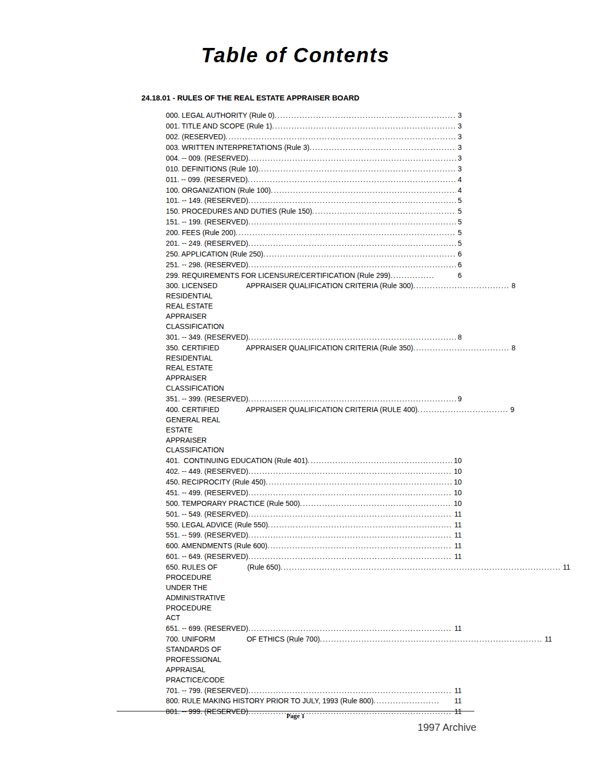Table of Contents
24.18.01 - RULES OF THE REAL ESTATE APPRAISER BOARD
000. LEGAL AUTHORITY (Rule 0)............................................................................ 3
001. TITLE AND SCOPE (Rule 1)............................................................................ 3
002. (RESERVED).................................................................................................. 3
003. WRITTEN INTERPRETATIONS (Rule 3)........................................................ 3
004. -- 009. (RESERVED)........................................................................................ 3
010. DEFINITIONS (Rule 10)................................................................................. 3
011. -- 099. (RESERVED)........................................................................................ 4
100. ORGANIZATION (Rule 100)........................................................................... 4
101. -- 149. (RESERVED)........................................................................................ 5
150. PROCEDURES AND DUTIES (Rule 150)...................................................... 5
151. -- 199. (RESERVED)........................................................................................ 5
200. FEES (Rule 200)............................................................................................ 5
201. -- 249. (RESERVED)........................................................................................ 5
250. APPLICATION (Rule 250)............................................................................... 6
251. -- 298. (RESERVED)........................................................................................ 6
299. REQUIREMENTS FOR LICENSURE/CERTIFICATION (Rule 299)................ 6
300. LICENSED RESIDENTIAL REAL ESTATE APPRAISER CLASSIFICATION APPRAISER QUALIFICATION CRITERIA (Rule 300)................................... 8
301. -- 349. (RESERVED)........................................................................................ 8
350. CERTIFIED RESIDENTIAL REAL ESTATE APPRAISER CLASSIFICATION APPRAISER QUALIFICATION CRITERIA (Rule 350)................................... 8
351. -- 399. (RESERVED)........................................................................................ 9
400. CERTIFIED GENERAL REAL ESTATE APPRAISER CLASSIFICATION APPRAISER QUALIFICATION CRITERIA (RULE 400)................................. 9
401. CONTINUING EDUCATION (Rule 401)........................................................ 10
402. -- 449. (RESERVED)........................................................................................ 10
450. RECIPROCITY (Rule 450)............................................................................... 10
451. -- 499. (RESERVED)........................................................................................ 10
500. TEMPORARY PRACTICE (Rule 500)........................................................... 10
501. -- 549. (RESERVED)........................................................................................ 11
550. LEGAL ADVICE (Rule 550).............................................................................. 11
551. -- 599. (RESERVED)........................................................................................ 11
600. AMENDMENTS (Rule 600)............................................................................... 11
601. -- 649. (RESERVED)........................................................................................ 11
650. RULES OF PROCEDURE UNDER THE ADMINISTRATIVE PROCEDURE ACT (Rule 650)...................................................................................................... 11
651. -- 699. (RESERVED)........................................................................................ 11
700. UNIFORM STANDARDS OF PROFESSIONAL APPRAISAL PRACTICE/CODE OF ETHICS (Rule 700)................................................................................. 11
701. -- 799. (RESERVED)........................................................................................ 11
800. RULE MAKING HISTORY PRIOR TO JULY, 1993 (Rule 800)........................ 11
801. -- 999. (RESERVED)........................................................................................ 11
Page 1
1997 Archive